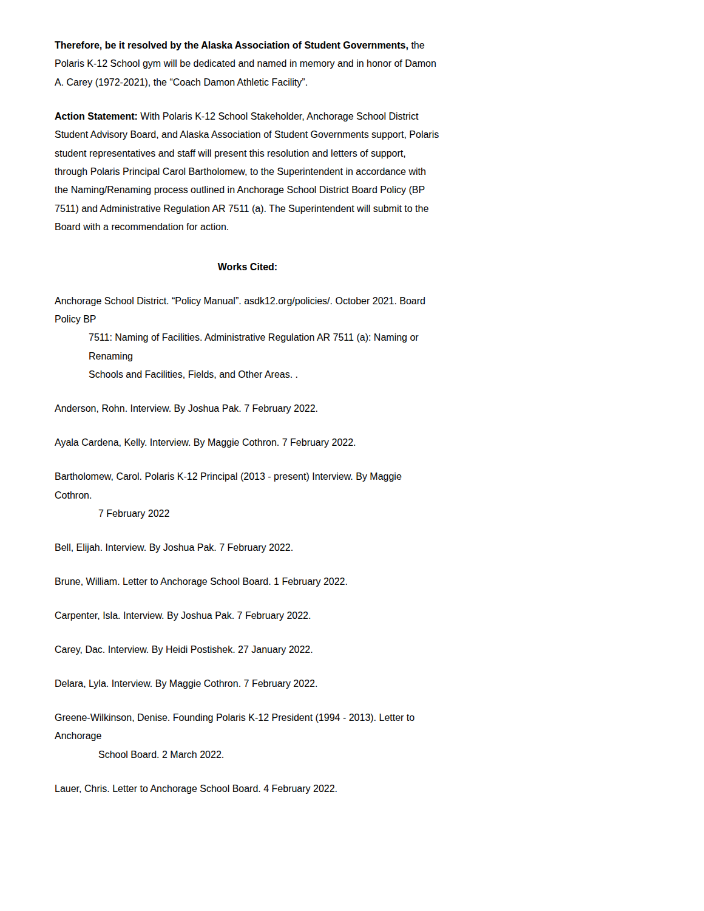Therefore, be it resolved by the Alaska Association of Student Governments, the Polaris K-12 School gym will be dedicated and named in memory and in honor of Damon A. Carey (1972-2021), the “Coach Damon Athletic Facility”.
Action Statement: With Polaris K-12 School Stakeholder, Anchorage School District Student Advisory Board, and Alaska Association of Student Governments support, Polaris student representatives and staff will present this resolution and letters of support, through Polaris Principal Carol Bartholomew, to the Superintendent in accordance with the Naming/Renaming process outlined in Anchorage School District Board Policy (BP 7511) and Administrative Regulation AR 7511 (a). The Superintendent will submit to the Board with a recommendation for action.
Works Cited:
Anchorage School District. “Policy Manual”. asdk12.org/policies/. October 2021. Board Policy BP7511: Naming of Facilities. Administrative Regulation AR 7511 (a): Naming or Renaming Schools and Facilities, Fields, and Other Areas. .
Anderson, Rohn. Interview. By Joshua Pak. 7 February 2022.
Ayala Cardena, Kelly. Interview. By Maggie Cothron. 7 February 2022.
Bartholomew, Carol. Polaris K-12 Principal (2013 - present) Interview. By Maggie Cothron.7 February 2022
Bell, Elijah. Interview. By Joshua Pak. 7 February 2022.
Brune, William. Letter to Anchorage School Board. 1 February 2022.
Carpenter, Isla. Interview. By Joshua Pak. 7 February 2022.
Carey, Dac. Interview. By Heidi Postishek. 27 January 2022.
Delara, Lyla. Interview. By Maggie Cothron. 7 February 2022.
Greene-Wilkinson, Denise. Founding Polaris K-12 President (1994 - 2013). Letter to AnchorageSchool Board. 2 March 2022.
Lauer, Chris. Letter to Anchorage School Board. 4 February 2022.